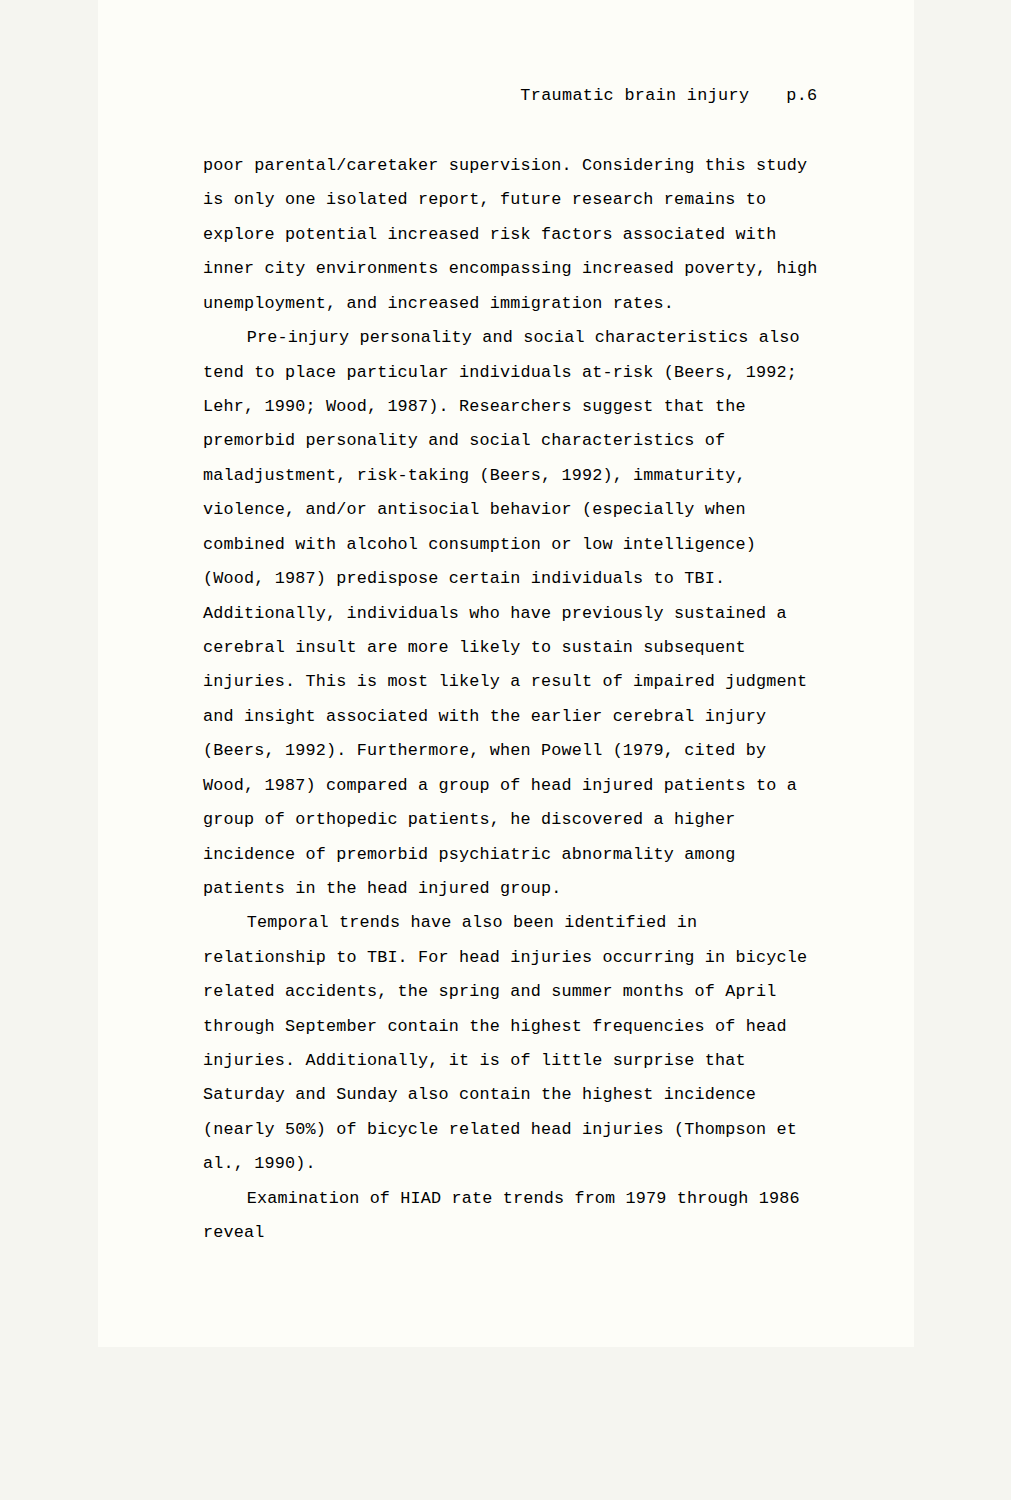Traumatic brain injuryp.6
poor parental/caretaker supervision. Considering this study is only one isolated report, future research remains to explore potential increased risk factors associated with inner city environments encompassing increased poverty, high unemployment, and increased immigration rates.
Pre-injury personality and social characteristics also tend to place particular individuals at-risk (Beers, 1992; Lehr, 1990; Wood, 1987). Researchers suggest that the premorbid personality and social characteristics of maladjustment, risk-taking (Beers, 1992), immaturity, violence, and/or antisocial behavior (especially when combined with alcohol consumption or low intelligence) (Wood, 1987) predispose certain individuals to TBI. Additionally, individuals who have previously sustained a cerebral insult are more likely to sustain subsequent injuries. This is most likely a result of impaired judgment and insight associated with the earlier cerebral injury (Beers, 1992). Furthermore, when Powell (1979, cited by Wood, 1987) compared a group of head injured patients to a group of orthopedic patients, he discovered a higher incidence of premorbid psychiatric abnormality among patients in the head injured group.
Temporal trends have also been identified in relationship to TBI. For head injuries occurring in bicycle related accidents, the spring and summer months of April through September contain the highest frequencies of head injuries. Additionally, it is of little surprise that Saturday and Sunday also contain the highest incidence (nearly 50%) of bicycle related head injuries (Thompson et al., 1990).
Examination of HIAD rate trends from 1979 through 1986 reveal